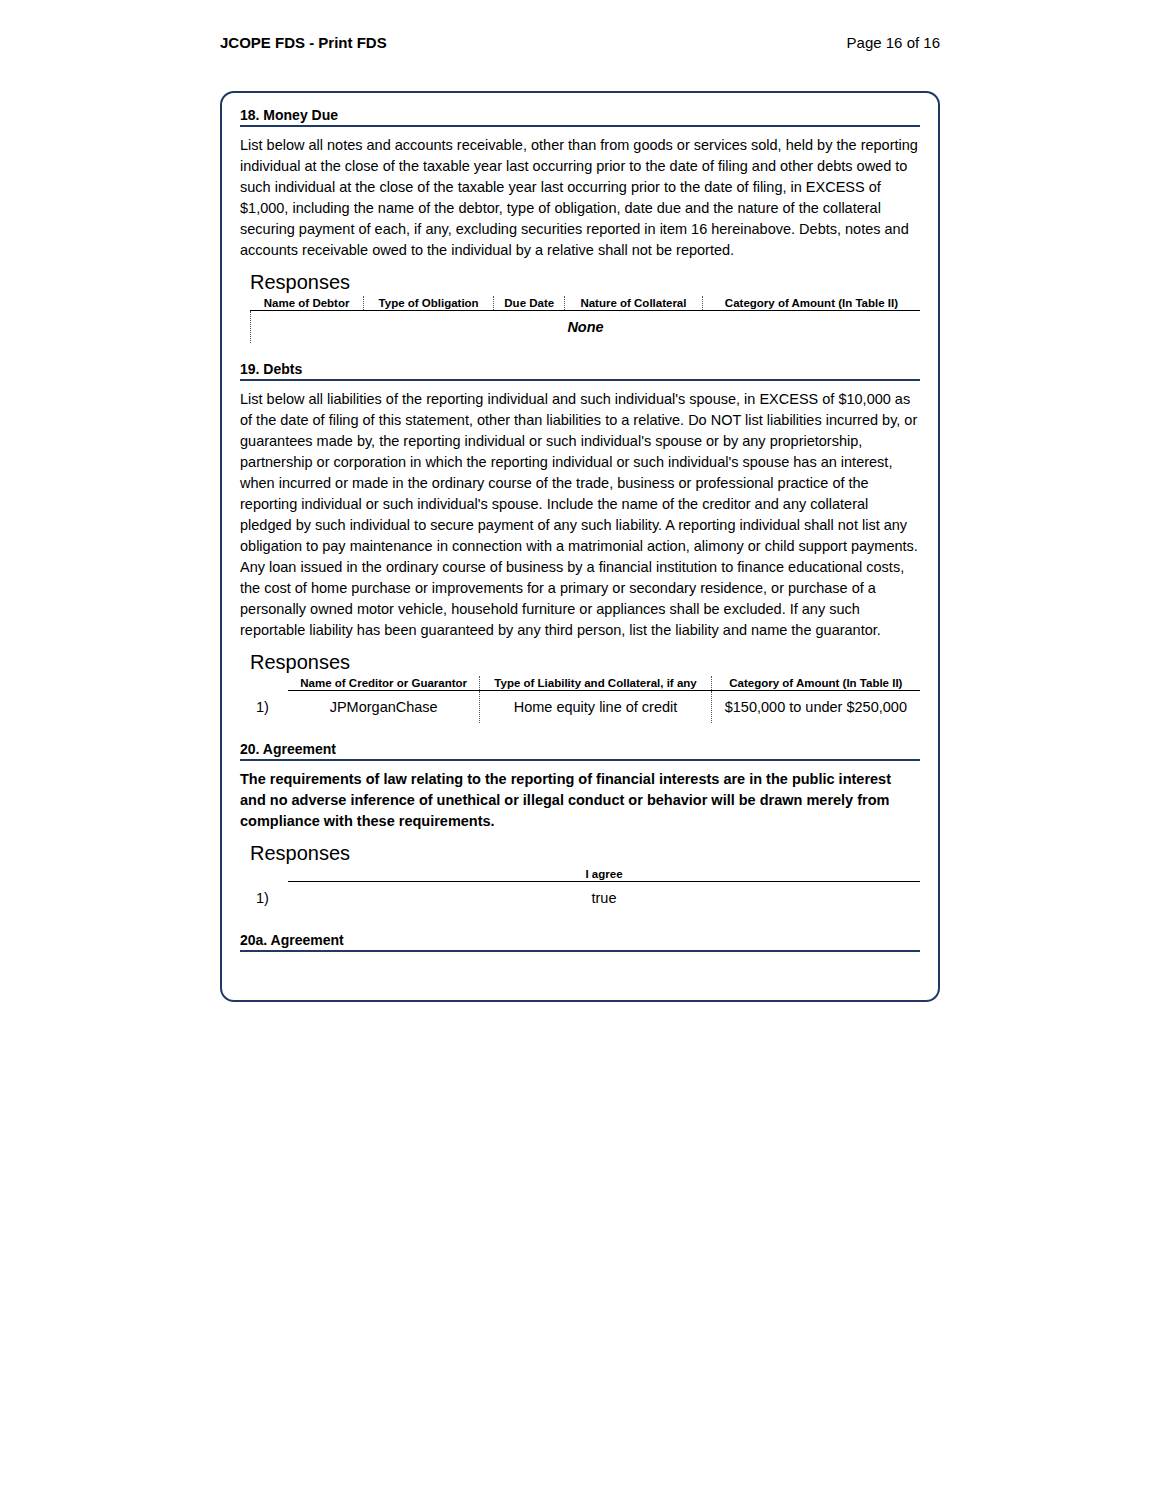JCOPE FDS - Print FDS Page 16 of 16
18. Money Due
List below all notes and accounts receivable, other than from goods or services sold, held by the reporting individual at the close of the taxable year last occurring prior to the date of filing and other debts owed to such individual at the close of the taxable year last occurring prior to the date of filing, in EXCESS of $1,000, including the name of the debtor, type of obligation, date due and the nature of the collateral securing payment of each, if any, excluding securities reported in item 16 hereinabove. Debts, notes and accounts receivable owed to the individual by a relative shall not be reported.
Responses
| Name of Debtor | Type of Obligation | Due Date | Nature of Collateral | Category of Amount (In Table II) |
| --- | --- | --- | --- | --- |
| None |
19. Debts
List below all liabilities of the reporting individual and such individual's spouse, in EXCESS of $10,000 as of the date of filing of this statement, other than liabilities to a relative. Do NOT list liabilities incurred by, or guarantees made by, the reporting individual or such individual's spouse or by any proprietorship, partnership or corporation in which the reporting individual or such individual's spouse has an interest, when incurred or made in the ordinary course of the trade, business or professional practice of the reporting individual or such individual's spouse. Include the name of the creditor and any collateral pledged by such individual to secure payment of any such liability. A reporting individual shall not list any obligation to pay maintenance in connection with a matrimonial action, alimony or child support payments. Any loan issued in the ordinary course of business by a financial institution to finance educational costs, the cost of home purchase or improvements for a primary or secondary residence, or purchase of a personally owned motor vehicle, household furniture or appliances shall be excluded. If any such reportable liability has been guaranteed by any third person, list the liability and name the guarantor.
Responses
| | Name of Creditor or Guarantor | Type of Liability and Collateral, if any | Category of Amount (In Table II) |
| --- | --- | --- | --- |
| 1) | JPMorganChase | Home equity line of credit | $150,000 to under $250,000 |
20. Agreement
The requirements of law relating to the reporting of financial interests are in the public interest and no adverse inference of unethical or illegal conduct or behavior will be drawn merely from compliance with these requirements.
Responses
| | I agree |
| --- | --- |
| 1) | true |
20a. Agreement